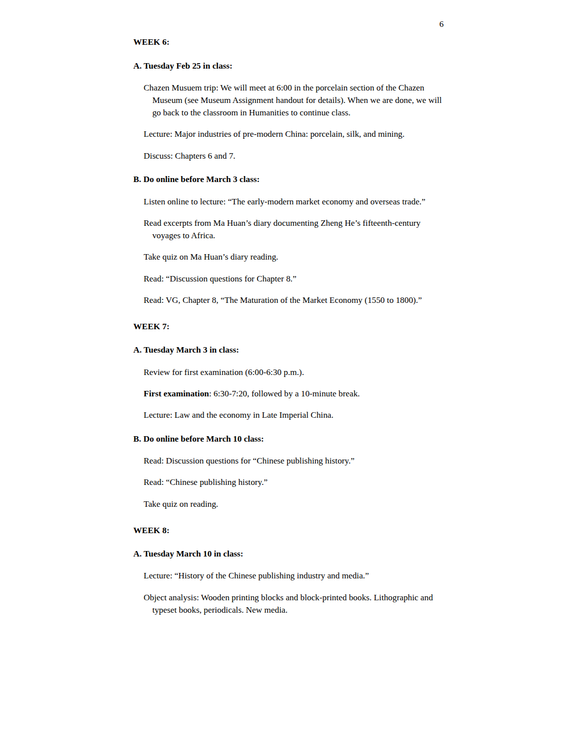6
WEEK 6:
A. Tuesday Feb 25 in class:
Chazen Musuem trip: We will meet at 6:00 in the porcelain section of the Chazen Museum (see Museum Assignment handout for details). When we are done, we will go back to the classroom in Humanities to continue class.
Lecture: Major industries of pre-modern China: porcelain, silk, and mining.
Discuss: Chapters 6 and 7.
B. Do online before March 3 class:
Listen online to lecture: “The early-modern market economy and overseas trade.”
Read excerpts from Ma Huan’s diary documenting Zheng He’s fifteenth-century voyages to Africa.
Take quiz on Ma Huan’s diary reading.
Read: “Discussion questions for Chapter 8.”
Read: VG, Chapter 8, “The Maturation of the Market Economy (1550 to 1800).”
WEEK 7:
A. Tuesday March 3 in class:
Review for first examination (6:00-6:30 p.m.).
First examination: 6:30-7:20, followed by a 10-minute break.
Lecture: Law and the economy in Late Imperial China.
B. Do online before March 10 class:
Read: Discussion questions for “Chinese publishing history.”
Read: “Chinese publishing history.”
Take quiz on reading.
WEEK 8:
A. Tuesday March 10 in class:
Lecture: “History of the Chinese publishing industry and media.”
Object analysis: Wooden printing blocks and block-printed books. Lithographic and typeset books, periodicals. New media.